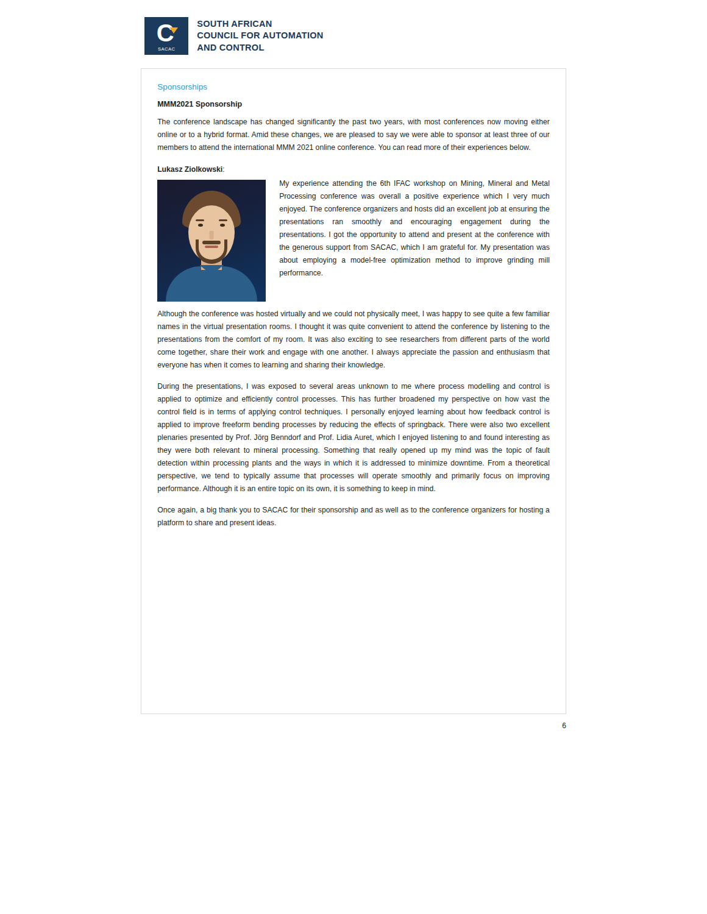C
SACAC
South African
Council for Automation
and Control
Sponsorships
MMM2021 Sponsorship
The conference landscape has changed significantly the past two years, with most conferences now moving either online or to a hybrid format. Amid these changes, we are pleased to say we were able to sponsor at least three of our members to attend the international MMM 2021 online conference. You can read more of their experiences below.
Lukasz Ziolkowski:
My experience attending the 6th IFAC workshop on Mining, Mineral and Metal Processing conference was overall a positive experience which I very much enjoyed. The conference organizers and hosts did an excellent job at ensuring the presentations ran smoothly and encouraging engagement during the presentations. I got the opportunity to attend and present at the conference with the generous support from SACAC, which I am grateful for. My presentation was about employing a model-free optimization method to improve grinding mill performance.
Although the conference was hosted virtually and we could not physically meet, I was happy to see quite a few familiar names in the virtual presentation rooms. I thought it was quite convenient to attend the conference by listening to the presentations from the comfort of my room. It was also exciting to see researchers from different parts of the world come together, share their work and engage with one another. I always appreciate the passion and enthusiasm that everyone has when it comes to learning and sharing their knowledge.
During the presentations, I was exposed to several areas unknown to me where process modelling and control is applied to optimize and efficiently control processes. This has further broadened my perspective on how vast the control field is in terms of applying control techniques. I personally enjoyed learning about how feedback control is applied to improve freeform bending processes by reducing the effects of springback. There were also two excellent plenaries presented by Prof. Jörg Benndorf and Prof. Lidia Auret, which I enjoyed listening to and found interesting as they were both relevant to mineral processing. Something that really opened up my mind was the topic of fault detection within processing plants and the ways in which it is addressed to minimize downtime. From a theoretical perspective, we tend to typically assume that processes will operate smoothly and primarily focus on improving performance. Although it is an entire topic on its own, it is something to keep in mind.
Once again, a big thank you to SACAC for their sponsorship and as well as to the conference organizers for hosting a platform to share and present ideas.
6